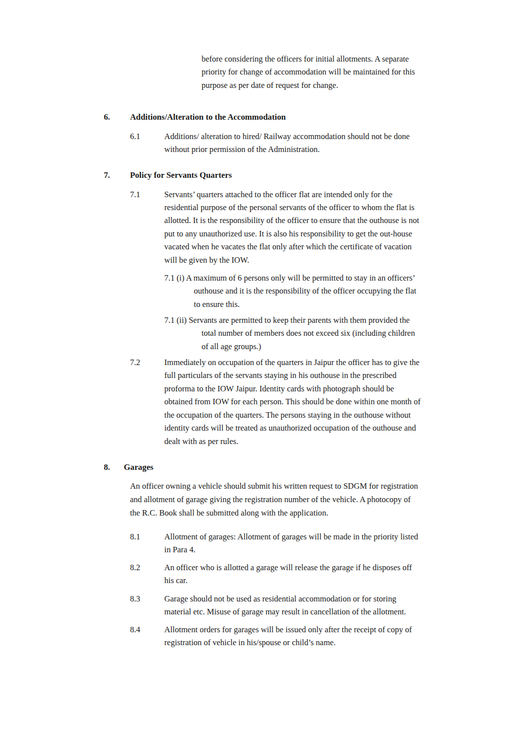before considering the officers for initial allotments. A separate priority for change of accommodation will be maintained for this purpose as per date of request for change.
6. Additions/Alteration to the Accommodation
6.1 Additions/ alteration to hired/ Railway accommodation should not be done without prior permission of the Administration.
7. Policy for Servants Quarters
7.1 Servants’ quarters attached to the officer flat are intended only for the residential purpose of the personal servants of the officer to whom the flat is allotted. It is the responsibility of the officer to ensure that the outhouse is not put to any unauthorized use. It is also his responsibility to get the out-house vacated when he vacates the flat only after which the certificate of vacation will be given by the IOW.
7.1 (i) A maximum of 6 persons only will be permitted to stay in an officers’ outhouse and it is the responsibility of the officer occupying the flat to ensure this.
7.1 (ii) Servants are permitted to keep their parents with them provided the total number of members does not exceed six (including children of all age groups.)
7.2 Immediately on occupation of the quarters in Jaipur the officer has to give the full particulars of the servants staying in his outhouse in the prescribed proforma to the IOW Jaipur. Identity cards with photograph should be obtained from IOW for each person. This should be done within one month of the occupation of the quarters. The persons staying in the outhouse without identity cards will be treated as unauthorized occupation of the outhouse and dealt with as per rules.
8. Garages
An officer owning a vehicle should submit his written request to SDGM for registration and allotment of garage giving the registration number of the vehicle. A photocopy of the R.C. Book shall be submitted along with the application.
8.1 Allotment of garages: Allotment of garages will be made in the priority listed in Para 4.
8.2 An officer who is allotted a garage will release the garage if he disposes off his car.
8.3 Garage should not be used as residential accommodation or for storing material etc. Misuse of garage may result in cancellation of the allotment.
8.4 Allotment orders for garages will be issued only after the receipt of copy of registration of vehicle in his/spouse or child’s name.